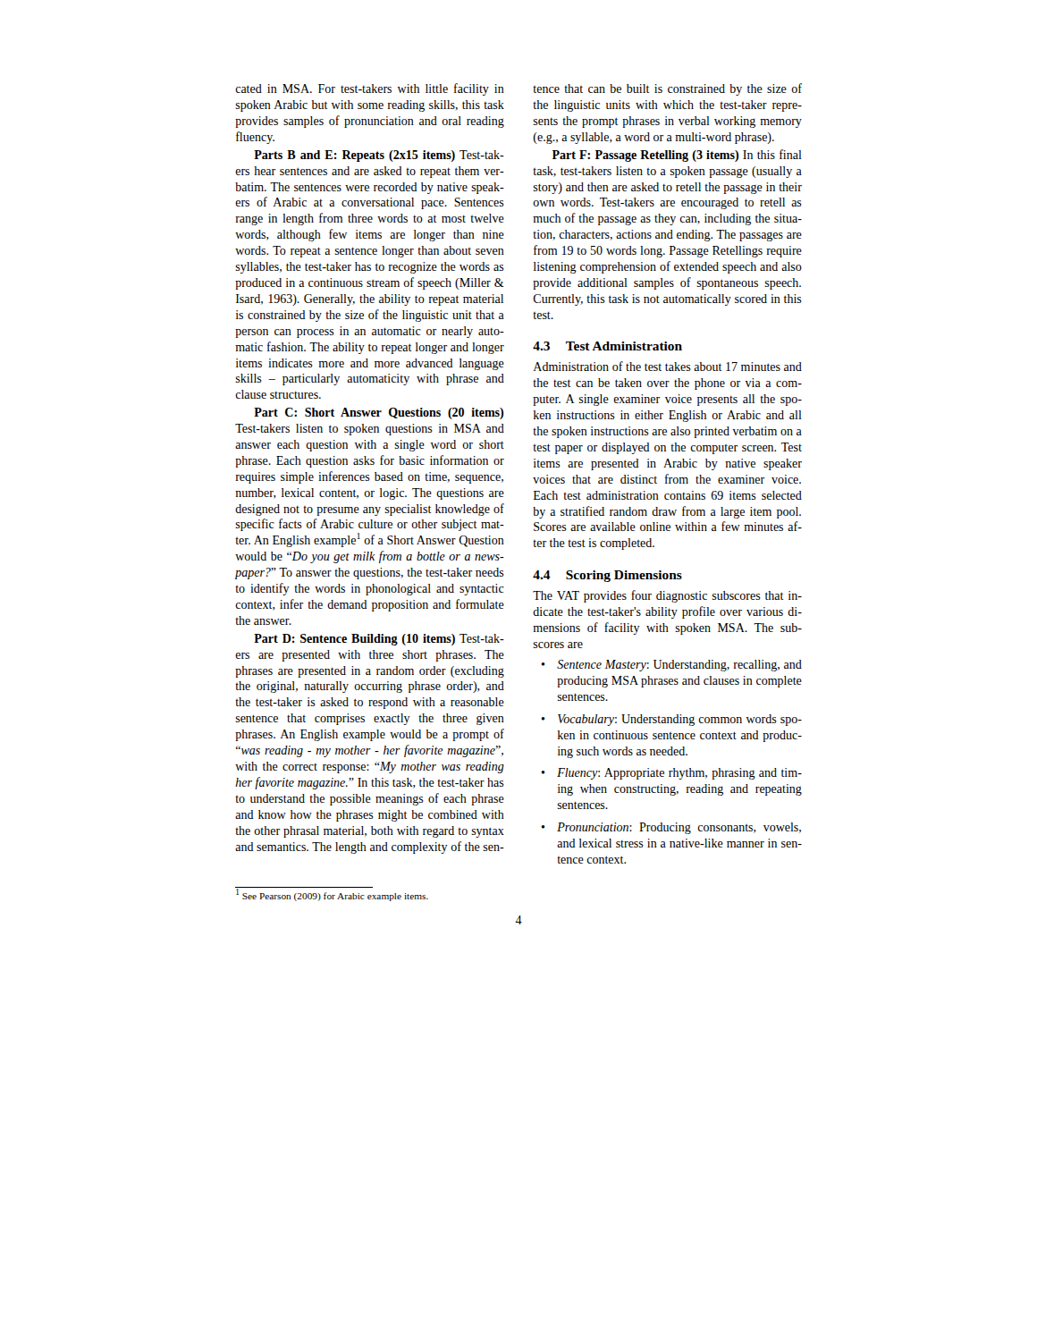cated in MSA. For test-takers with little facility in spoken Arabic but with some reading skills, this task provides samples of pronunciation and oral reading fluency.
Parts B and E: Repeats (2x15 items) Test-takers hear sentences and are asked to repeat them verbatim. The sentences were recorded by native speakers of Arabic at a conversational pace. Sentences range in length from three words to at most twelve words, although few items are longer than nine words. To repeat a sentence longer than about seven syllables, the test-taker has to recognize the words as produced in a continuous stream of speech (Miller & Isard, 1963). Generally, the ability to repeat material is constrained by the size of the linguistic unit that a person can process in an automatic or nearly automatic fashion. The ability to repeat longer and longer items indicates more and more advanced language skills – particularly automaticity with phrase and clause structures.
Part C: Short Answer Questions (20 items) Test-takers listen to spoken questions in MSA and answer each question with a single word or short phrase. Each question asks for basic information or requires simple inferences based on time, sequence, number, lexical content, or logic. The questions are designed not to presume any specialist knowledge of specific facts of Arabic culture or other subject matter. An English example1 of a Short Answer Question would be “Do you get milk from a bottle or a newspaper?” To answer the questions, the test-taker needs to identify the words in phonological and syntactic context, infer the demand proposition and formulate the answer.
Part D: Sentence Building (10 items) Test-takers are presented with three short phrases. The phrases are presented in a random order (excluding the original, naturally occurring phrase order), and the test-taker is asked to respond with a reasonable sentence that comprises exactly the three given phrases. An English example would be a prompt of “was reading - my mother - her favorite magazine”, with the correct response: “My mother was reading her favorite magazine.” In this task, the test-taker has to understand the possible meanings of each phrase and know how the phrases might be combined with the other phrasal material, both with regard to syntax and semantics. The length and complexity of the sentence that can be built is constrained by the size of the linguistic units with which the test-taker represents the prompt phrases in verbal working memory (e.g., a syllable, a word or a multi-word phrase).
Part F: Passage Retelling (3 items) In this final task, test-takers listen to a spoken passage (usually a story) and then are asked to retell the passage in their own words. Test-takers are encouraged to retell as much of the passage as they can, including the situation, characters, actions and ending. The passages are from 19 to 50 words long. Passage Retellings require listening comprehension of extended speech and also provide additional samples of spontaneous speech. Currently, this task is not automatically scored in this test.
4.3 Test Administration
Administration of the test takes about 17 minutes and the test can be taken over the phone or via a computer. A single examiner voice presents all the spoken instructions in either English or Arabic and all the spoken instructions are also printed verbatim on a test paper or displayed on the computer screen. Test items are presented in Arabic by native speaker voices that are distinct from the examiner voice. Each test administration contains 69 items selected by a stratified random draw from a large item pool. Scores are available online within a few minutes after the test is completed.
4.4 Scoring Dimensions
The VAT provides four diagnostic subscores that indicate the test-taker's ability profile over various dimensions of facility with spoken MSA. The subscores are
Sentence Mastery: Understanding, recalling, and producing MSA phrases and clauses in complete sentences.
Vocabulary: Understanding common words spoken in continuous sentence context and producing such words as needed.
Fluency: Appropriate rhythm, phrasing and timing when constructing, reading and repeating sentences.
Pronunciation: Producing consonants, vowels, and lexical stress in a native-like manner in sentence context.
1 See Pearson (2009) for Arabic example items.
4